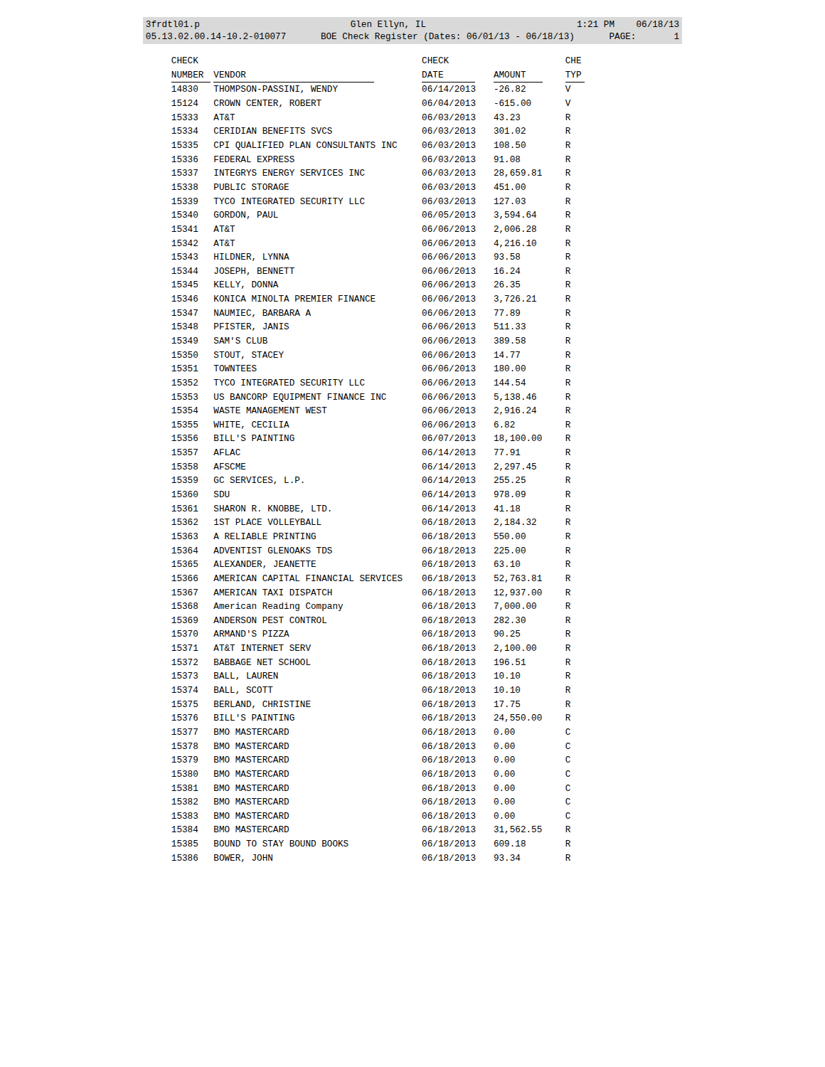3frdtl01.p
Glen Ellyn, IL
1:21 PM 06/18/13
05.13.02.00.14-10.2-010077
BOE Check Register (Dates: 06/01/13 - 06/18/13)
PAGE: 1
| CHECK | | CHECK | | CHE |
| NUMBER | VENDOR | DATE | AMOUNT | TYP |
| 14830 | THOMPSON-PASSINI, WENDY | 06/14/2013 | -26.82 | V |
| 15124 | CROWN CENTER, ROBERT | 06/04/2013 | -615.00 | V |
| 15333 | AT&T | 06/03/2013 | 43.23 | R |
| 15334 | CERIDIAN BENEFITS SVCS | 06/03/2013 | 301.02 | R |
| 15335 | CPI QUALIFIED PLAN CONSULTANTS INC | 06/03/2013 | 108.50 | R |
| 15336 | FEDERAL EXPRESS | 06/03/2013 | 91.08 | R |
| 15337 | INTEGRYS ENERGY SERVICES INC | 06/03/2013 | 28,659.81 | R |
| 15338 | PUBLIC STORAGE | 06/03/2013 | 451.00 | R |
| 15339 | TYCO INTEGRATED SECURITY LLC | 06/03/2013 | 127.03 | R |
| 15340 | GORDON, PAUL | 06/05/2013 | 3,594.64 | R |
| 15341 | AT&T | 06/06/2013 | 2,006.28 | R |
| 15342 | AT&T | 06/06/2013 | 4,216.10 | R |
| 15343 | HILDNER, LYNNA | 06/06/2013 | 93.58 | R |
| 15344 | JOSEPH, BENNETT | 06/06/2013 | 16.24 | R |
| 15345 | KELLY, DONNA | 06/06/2013 | 26.35 | R |
| 15346 | KONICA MINOLTA PREMIER FINANCE | 06/06/2013 | 3,726.21 | R |
| 15347 | NAUMIEC, BARBARA A | 06/06/2013 | 77.89 | R |
| 15348 | PFISTER, JANIS | 06/06/2013 | 511.33 | R |
| 15349 | SAM'S CLUB | 06/06/2013 | 389.58 | R |
| 15350 | STOUT, STACEY | 06/06/2013 | 14.77 | R |
| 15351 | TOWNTEES | 06/06/2013 | 180.00 | R |
| 15352 | TYCO INTEGRATED SECURITY LLC | 06/06/2013 | 144.54 | R |
| 15353 | US BANCORP EQUIPMENT FINANCE INC | 06/06/2013 | 5,138.46 | R |
| 15354 | WASTE MANAGEMENT WEST | 06/06/2013 | 2,916.24 | R |
| 15355 | WHITE, CECILIA | 06/06/2013 | 6.82 | R |
| 15356 | BILL'S PAINTING | 06/07/2013 | 18,100.00 | R |
| 15357 | AFLAC | 06/14/2013 | 77.91 | R |
| 15358 | AFSCME | 06/14/2013 | 2,297.45 | R |
| 15359 | GC SERVICES, L.P. | 06/14/2013 | 255.25 | R |
| 15360 | SDU | 06/14/2013 | 978.09 | R |
| 15361 | SHARON R. KNOBBE, LTD. | 06/14/2013 | 41.18 | R |
| 15362 | 1ST PLACE VOLLEYBALL | 06/18/2013 | 2,184.32 | R |
| 15363 | A RELIABLE PRINTING | 06/18/2013 | 550.00 | R |
| 15364 | ADVENTIST GLENOAKS TDS | 06/18/2013 | 225.00 | R |
| 15365 | ALEXANDER, JEANETTE | 06/18/2013 | 63.10 | R |
| 15366 | AMERICAN CAPITAL FINANCIAL SERVICES | 06/18/2013 | 52,763.81 | R |
| 15367 | AMERICAN TAXI DISPATCH | 06/18/2013 | 12,937.00 | R |
| 15368 | American Reading Company | 06/18/2013 | 7,000.00 | R |
| 15369 | ANDERSON PEST CONTROL | 06/18/2013 | 282.30 | R |
| 15370 | ARMAND'S PIZZA | 06/18/2013 | 90.25 | R |
| 15371 | AT&T INTERNET SERV | 06/18/2013 | 2,100.00 | R |
| 15372 | BABBAGE NET SCHOOL | 06/18/2013 | 196.51 | R |
| 15373 | BALL, LAUREN | 06/18/2013 | 10.10 | R |
| 15374 | BALL, SCOTT | 06/18/2013 | 10.10 | R |
| 15375 | BERLAND, CHRISTINE | 06/18/2013 | 17.75 | R |
| 15376 | BILL'S PAINTING | 06/18/2013 | 24,550.00 | R |
| 15377 | BMO MASTERCARD | 06/18/2013 | 0.00 | C |
| 15378 | BMO MASTERCARD | 06/18/2013 | 0.00 | C |
| 15379 | BMO MASTERCARD | 06/18/2013 | 0.00 | C |
| 15380 | BMO MASTERCARD | 06/18/2013 | 0.00 | C |
| 15381 | BMO MASTERCARD | 06/18/2013 | 0.00 | C |
| 15382 | BMO MASTERCARD | 06/18/2013 | 0.00 | C |
| 15383 | BMO MASTERCARD | 06/18/2013 | 0.00 | C |
| 15384 | BMO MASTERCARD | 06/18/2013 | 31,562.55 | R |
| 15385 | BOUND TO STAY BOUND BOOKS | 06/18/2013 | 609.18 | R |
| 15386 | BOWER, JOHN | 06/18/2013 | 93.34 | R |